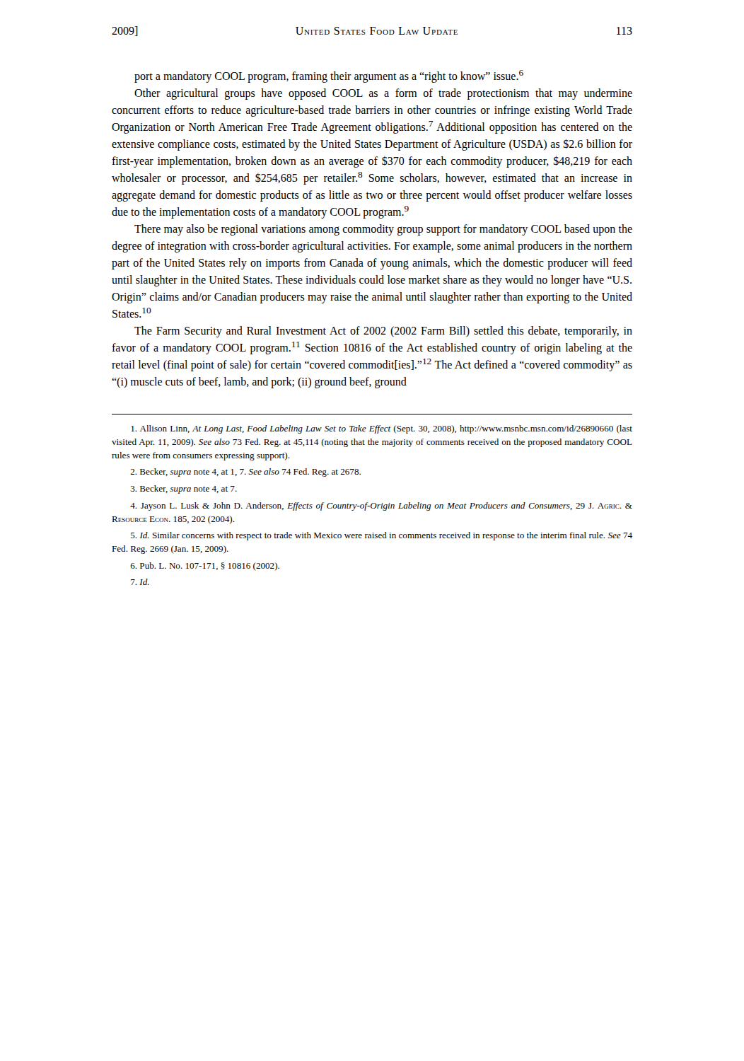2009] United States Food Law Update 113
port a mandatory COOL program, framing their argument as a “right to know” issue.6
Other agricultural groups have opposed COOL as a form of trade protectionism that may undermine concurrent efforts to reduce agriculture-based trade barriers in other countries or infringe existing World Trade Organization or North American Free Trade Agreement obligations.7 Additional opposition has centered on the extensive compliance costs, estimated by the United States Department of Agriculture (USDA) as $2.6 billion for first-year implementation, broken down as an average of $370 for each commodity producer, $48,219 for each wholesaler or processor, and $254,685 per retailer.8 Some scholars, however, estimated that an increase in aggregate demand for domestic products of as little as two or three percent would offset producer welfare losses due to the implementation costs of a mandatory COOL program.9
There may also be regional variations among commodity group support for mandatory COOL based upon the degree of integration with cross-border agricultural activities. For example, some animal producers in the northern part of the United States rely on imports from Canada of young animals, which the domestic producer will feed until slaughter in the United States. These individuals could lose market share as they would no longer have “U.S. Origin” claims and/or Canadian producers may raise the animal until slaughter rather than exporting to the United States.10
The Farm Security and Rural Investment Act of 2002 (2002 Farm Bill) settled this debate, temporarily, in favor of a mandatory COOL program.11 Section 10816 of the Act established country of origin labeling at the retail level (final point of sale) for certain “covered commodit[ies].”12 The Act defined a “covered commodity” as “(i) muscle cuts of beef, lamb, and pork; (ii) ground beef, ground
Allison Linn, At Long Last, Food Labeling Law Set to Take Effect (Sept. 30, 2008), http://www.msnbc.msn.com/id/26890660 (last visited Apr. 11, 2009). See also 73 Fed. Reg. at 45,114 (noting that the majority of comments received on the proposed mandatory COOL rules were from consumers expressing support).
Becker, supra note 4, at 1, 7. See also 74 Fed. Reg. at 2678.
Becker, supra note 4, at 7.
Jayson L. Lusk & John D. Anderson, Effects of Country-of-Origin Labeling on Meat Producers and Consumers, 29 J. Agric. & Resource Econ. 185, 202 (2004).
Id. Similar concerns with respect to trade with Mexico were raised in comments received in response to the interim final rule. See 74 Fed. Reg. 2669 (Jan. 15, 2009).
Pub. L. No. 107-171, § 10816 (2002).
Id.